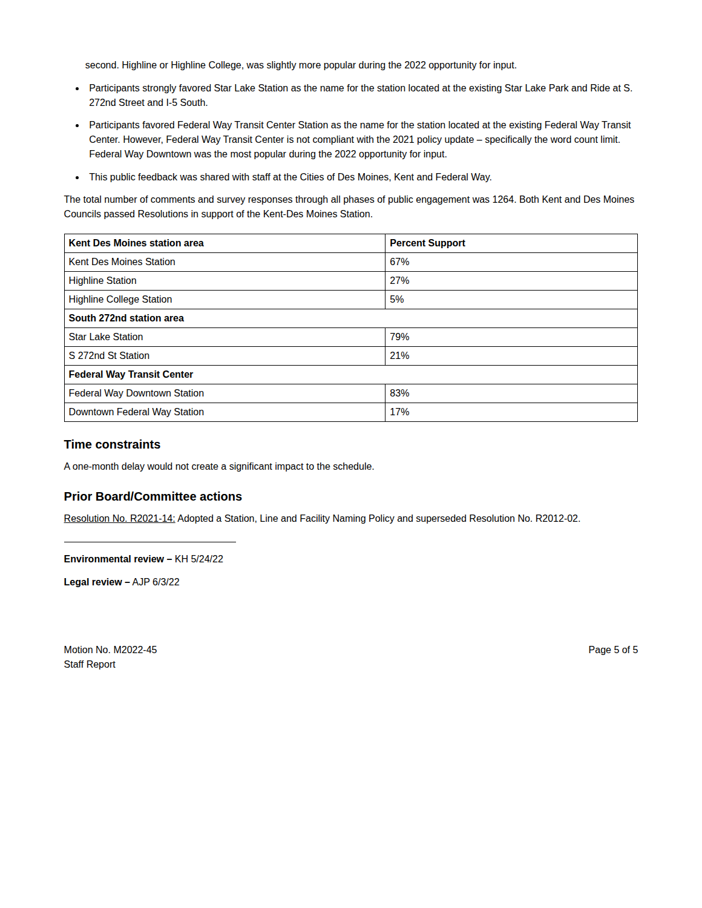second. Highline or Highline College, was slightly more popular during the 2022 opportunity for input.
Participants strongly favored Star Lake Station as the name for the station located at the existing Star Lake Park and Ride at S. 272nd Street and I-5 South.
Participants favored Federal Way Transit Center Station as the name for the station located at the existing Federal Way Transit Center. However, Federal Way Transit Center is not compliant with the 2021 policy update – specifically the word count limit. Federal Way Downtown was the most popular during the 2022 opportunity for input.
This public feedback was shared with staff at the Cities of Des Moines, Kent and Federal Way.
The total number of comments and survey responses through all phases of public engagement was 1264. Both Kent and Des Moines Councils passed Resolutions in support of the Kent-Des Moines Station.
| Kent Des Moines station area | Percent Support |
| --- | --- |
| Kent Des Moines Station | 67% |
| Highline Station | 27% |
| Highline College Station | 5% |
| South 272nd station area |
| Star Lake Station | 79% |
| S 272nd St Station | 21% |
| Federal Way Transit Center |
| Federal Way Downtown Station | 83% |
| Downtown Federal Way Station | 17% |
Time constraints
A one-month delay would not create a significant impact to the schedule.
Prior Board/Committee actions
Resolution No. R2021-14: Adopted a Station, Line and Facility Naming Policy and superseded Resolution No. R2012-02.
Environmental review – KH 5/24/22
Legal review – AJP 6/3/22
Motion No. M2022-45
Staff Report
Page 5 of 5